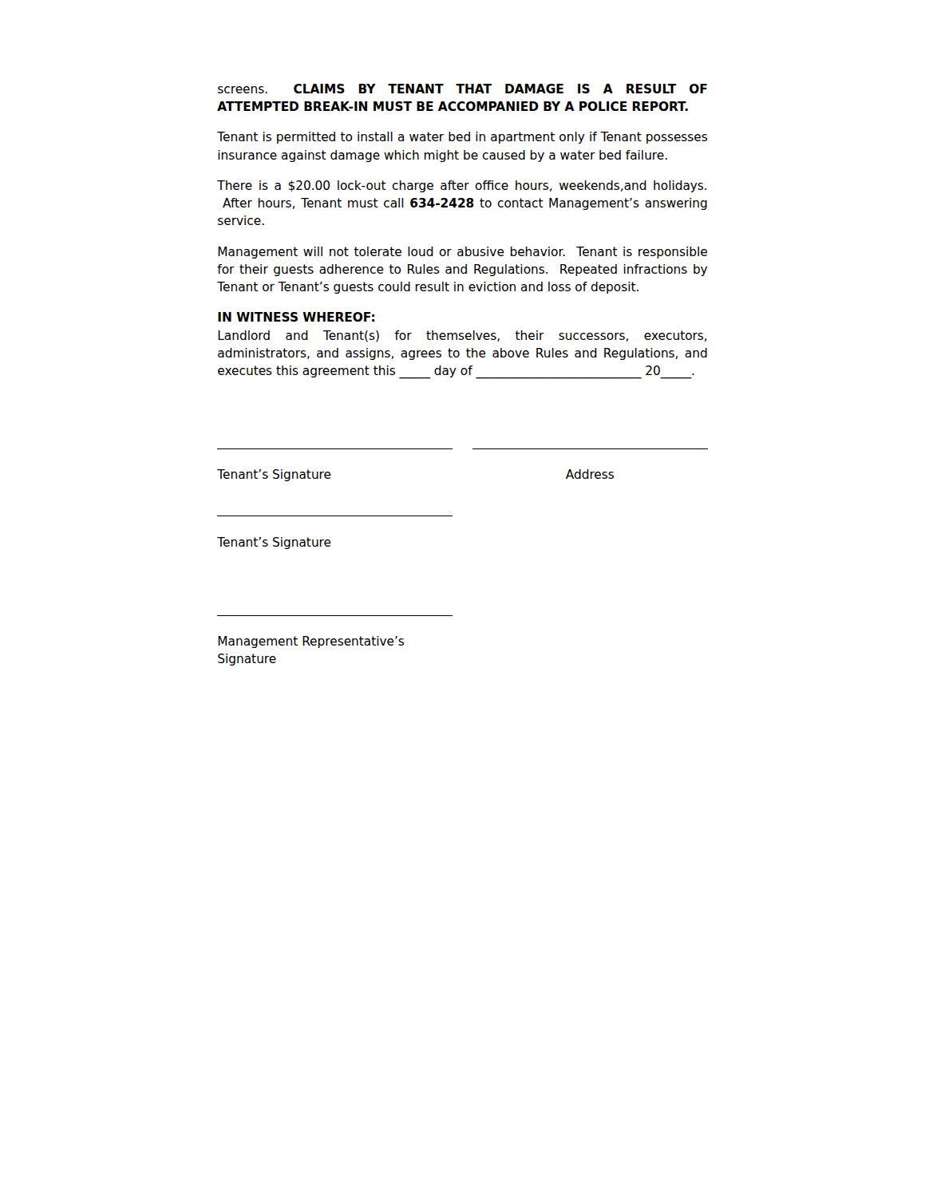screens. CLAIMS BY TENANT THAT DAMAGE IS A RESULT OF ATTEMPTED BREAK-IN MUST BE ACCOMPANIED BY A POLICE REPORT.
Tenant is permitted to install a water bed in apartment only if Tenant possesses insurance against damage which might be caused by a water bed failure.
There is a $20.00 lock-out charge after office hours, weekends,and holidays. After hours, Tenant must call 634-2428 to contact Management’s answering service.
Management will not tolerate loud or abusive behavior. Tenant is responsible for their guests adherence to Rules and Regulations. Repeated infractions by Tenant or Tenant’s guests could result in eviction and loss of deposit.
IN WITNESS WHEREOF:
Landlord and Tenant(s) for themselves, their successors, executors, administrators, and assigns, agrees to the above Rules and Regulations, and executes this agreement this _____ day of ___________________________ 20_____.
| Tenant’s Signature | | Address |
| Tenant’s Signature | | |
| Management Representative’s Signature | | |